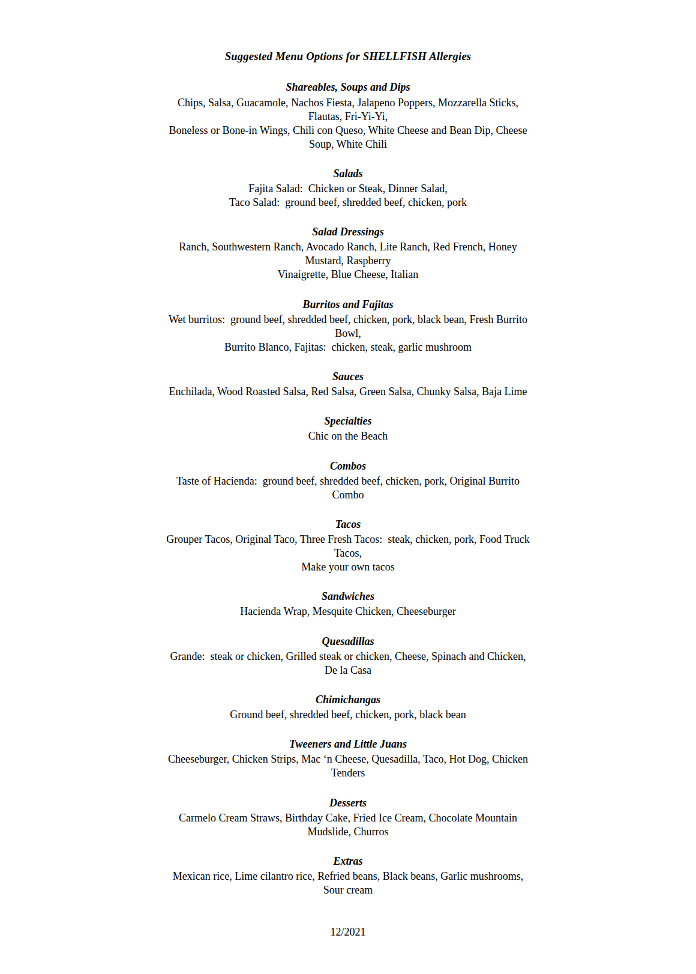Suggested Menu Options for SHELLFISH Allergies
Shareables, Soups and Dips
Chips, Salsa, Guacamole, Nachos Fiesta, Jalapeno Poppers, Mozzarella Sticks, Flautas, Fri-Yi-Yi,
Boneless or Bone-in Wings, Chili con Queso, White Cheese and Bean Dip, Cheese Soup, White Chili
Salads
Fajita Salad: Chicken or Steak, Dinner Salad,
Taco Salad: ground beef, shredded beef, chicken, pork
Salad Dressings
Ranch, Southwestern Ranch, Avocado Ranch, Lite Ranch, Red French, Honey Mustard, Raspberry
Vinaigrette, Blue Cheese, Italian
Burritos and Fajitas
Wet burritos: ground beef, shredded beef, chicken, pork, black bean, Fresh Burrito Bowl,
Burrito Blanco, Fajitas: chicken, steak, garlic mushroom
Sauces
Enchilada, Wood Roasted Salsa, Red Salsa, Green Salsa, Chunky Salsa, Baja Lime
Specialties
Chic on the Beach
Combos
Taste of Hacienda: ground beef, shredded beef, chicken, pork, Original Burrito Combo
Tacos
Grouper Tacos, Original Taco, Three Fresh Tacos: steak, chicken, pork, Food Truck Tacos,
Make your own tacos
Sandwiches
Hacienda Wrap, Mesquite Chicken, Cheeseburger
Quesadillas
Grande: steak or chicken, Grilled steak or chicken, Cheese, Spinach and Chicken, De la Casa
Chimichangas
Ground beef, shredded beef, chicken, pork, black bean
Tweeners and Little Juans
Cheeseburger, Chicken Strips, Mac ‘n Cheese, Quesadilla, Taco, Hot Dog, Chicken Tenders
Desserts
Carmelo Cream Straws, Birthday Cake, Fried Ice Cream, Chocolate Mountain Mudslide, Churros
Extras
Mexican rice, Lime cilantro rice, Refried beans, Black beans, Garlic mushrooms, Sour cream
12/2021